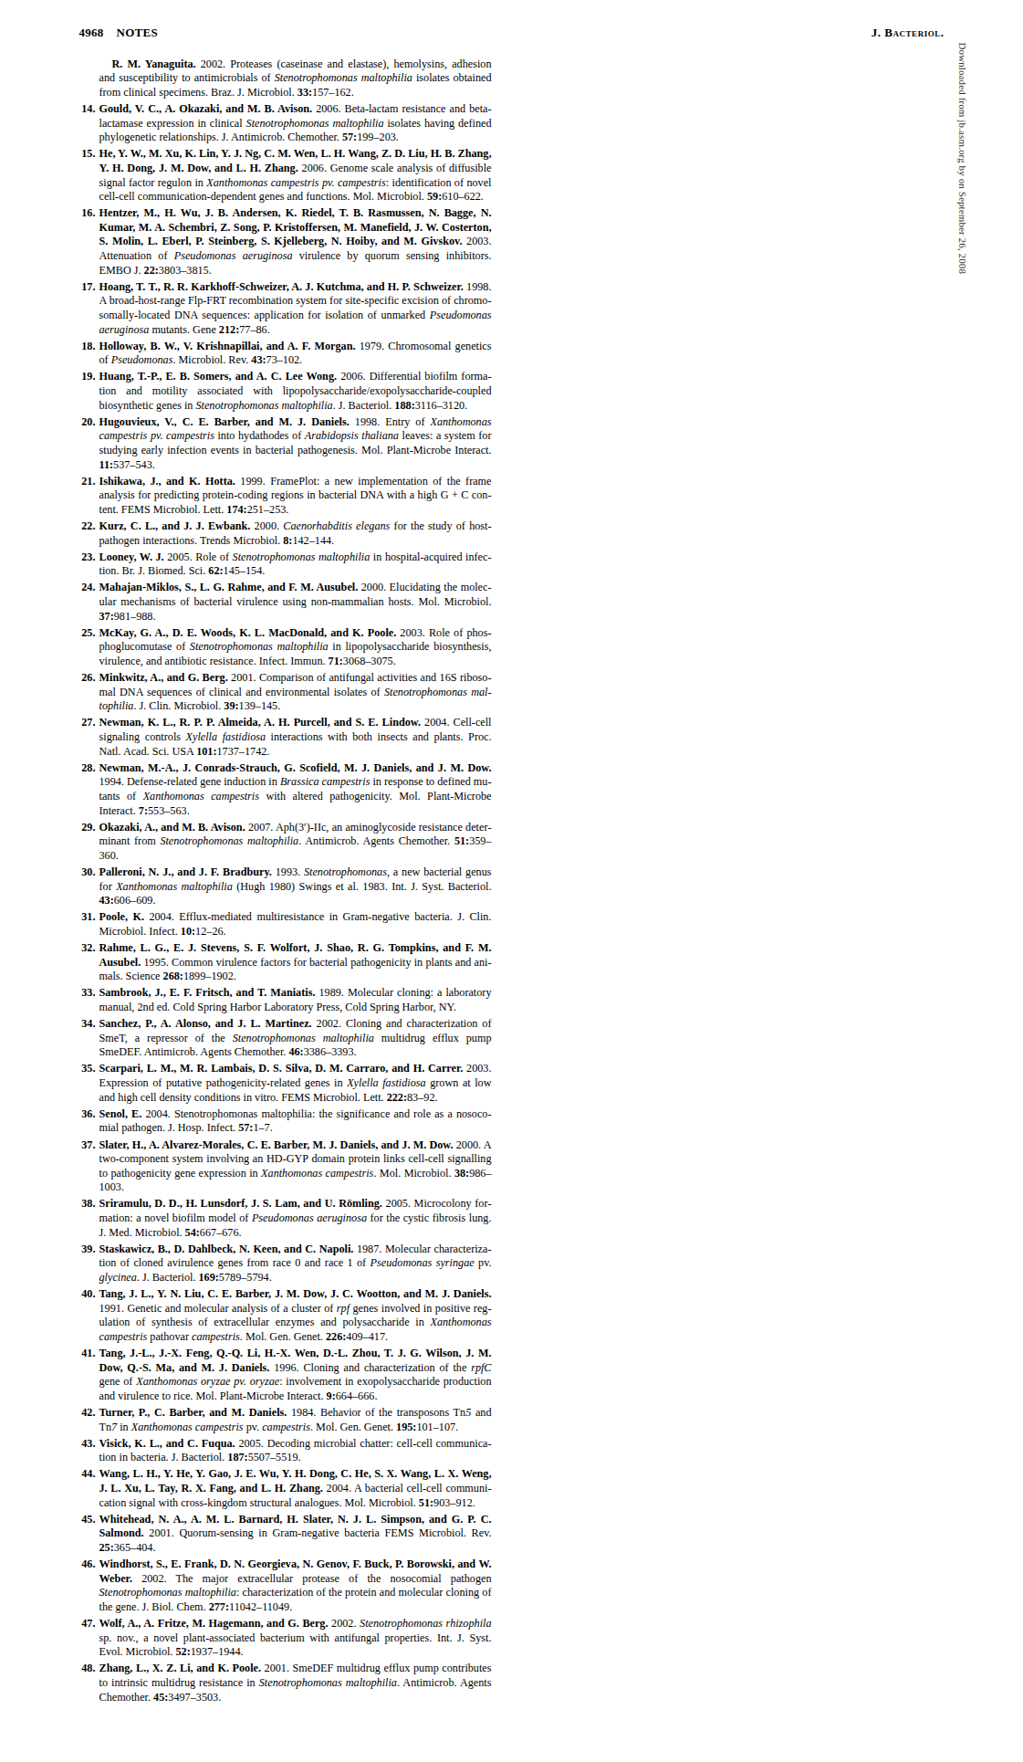4968 NOTES
J. Bacteriol.
R. M. Yanaguita. 2002. Proteases (caseinase and elastase), hemolysins, adhesion and susceptibility to antimicrobials of Stenotrophomonas maltophilia isolates obtained from clinical specimens. Braz. J. Microbiol. 33: 157–162.
14. Gould, V. C., A. Okazaki, and M. B. Avison. 2006. Beta-lactam resistance and beta-lactamase expression in clinical Stenotrophomonas maltophilia isolates having defined phylogenetic relationships. J. Antimicrob. Chemother. 57: 199–203.
15. He, Y. W., M. Xu, K. Lin, Y. J. Ng, C. M. Wen, L. H. Wang, Z. D. Liu, H. B. Zhang, Y. H. Dong, J. M. Dow, and L. H. Zhang. 2006. Genome scale analysis of diffusible signal factor regulon in Xanthomonas campestris pv. campestris: identification of novel cell-cell communication-dependent genes and functions. Mol. Microbiol. 59: 610–622.
16. Hentzer, M., H. Wu, J. B. Andersen, K. Riedel, T. B. Rasmussen, N. Bagge, N. Kumar, M. A. Schembri, Z. Song, P. Kristoffersen, M. Manefield, J. W. Costerton, S. Molin, L. Eberl, P. Steinberg, S. Kjelleberg, N. Hoiby, and M. Givskov. 2003. Attenuation of Pseudomonas aeruginosa virulence by quorum sensing inhibitors. EMBO J. 22: 3803–3815.
17. Hoang, T. T., R. R. Karkhoff-Schweizer, A. J. Kutchma, and H. P. Schweizer. 1998. A broad-host-range Flp-FRT recombination system for site-specific excision of chromosomally-located DNA sequences: application for isolation of unmarked Pseudomonas aeruginosa mutants. Gene 212: 77–86.
18. Holloway, B. W., V. Krishnapillai, and A. F. Morgan. 1979. Chromosomal genetics of Pseudomonas. Microbiol. Rev. 43: 73–102.
19. Huang, T.-P., E. B. Somers, and A. C. Lee Wong. 2006. Differential biofilm formation and motility associated with lipopolysaccharide/exopolysaccharide-coupled biosynthetic genes in Stenotrophomonas maltophilia. J. Bacteriol. 188: 3116–3120.
20. Hugouvieux, V., C. E. Barber, and M. J. Daniels. 1998. Entry of Xanthomonas campestris pv. campestris into hydathodes of Arabidopsis thaliana leaves: a system for studying early infection events in bacterial pathogenesis. Mol. Plant-Microbe Interact. 11: 537–543.
21. Ishikawa, J., and K. Hotta. 1999. FramePlot: a new implementation of the frame analysis for predicting protein-coding regions in bacterial DNA with a high G + C content. FEMS Microbiol. Lett. 174: 251–253.
22. Kurz, C. L., and J. J. Ewbank. 2000. Caenorhabditis elegans for the study of host-pathogen interactions. Trends Microbiol. 8: 142–144.
23. Looney, W. J. 2005. Role of Stenotrophomonas maltophilia in hospital-acquired infection. Br. J. Biomed. Sci. 62: 145–154.
24. Mahajan-Miklos, S., L. G. Rahme, and F. M. Ausubel. 2000. Elucidating the molecular mechanisms of bacterial virulence using non-mammalian hosts. Mol. Microbiol. 37: 981–988.
25. McKay, G. A., D. E. Woods, K. L. MacDonald, and K. Poole. 2003. Role of phosphoglucomutase of Stenotrophomonas maltophilia in lipopolysaccharide biosynthesis, virulence, and antibiotic resistance. Infect. Immun. 71: 3068–3075.
26. Minkwitz, A., and G. Berg. 2001. Comparison of antifungal activities and 16S ribosomal DNA sequences of clinical and environmental isolates of Stenotrophomonas maltophilia. J. Clin. Microbiol. 39: 139–145.
27. Newman, K. L., R. P. P. Almeida, A. H. Purcell, and S. E. Lindow. 2004. Cell-cell signaling controls Xylella fastidiosa interactions with both insects and plants. Proc. Natl. Acad. Sci. USA 101: 1737–1742.
28. Newman, M.-A., J. Conrads-Strauch, G. Scofield, M. J. Daniels, and J. M. Dow. 1994. Defense-related gene induction in Brassica campestris in response to defined mutants of Xanthomonas campestris with altered pathogenicity. Mol. Plant-Microbe Interact. 7: 553–563.
29. Okazaki, A., and M. B. Avison. 2007. Aph(3′)-IIc, an aminoglycoside resistance determinant from Stenotrophomonas maltophilia. Antimicrob. Agents Chemother. 51: 359–360.
30. Palleroni, N. J., and J. F. Bradbury. 1993. Stenotrophomonas, a new bacterial genus for Xanthomonas maltophilia (Hugh 1980) Swings et al. 1983. Int. J. Syst. Bacteriol. 43: 606–609.
31. Poole, K. 2004. Efflux-mediated multiresistance in Gram-negative bacteria. J. Clin. Microbiol. Infect. 10: 12–26.
32. Rahme, L. G., E. J. Stevens, S. F. Wolfort, J. Shao, R. G. Tompkins, and F. M. Ausubel. 1995. Common virulence factors for bacterial pathogenicity in plants and animals. Science 268: 1899–1902.
33. Sambrook, J., E. F. Fritsch, and T. Maniatis. 1989. Molecular cloning: a laboratory manual, 2nd ed. Cold Spring Harbor Laboratory Press, Cold Spring Harbor, NY.
34. Sanchez, P., A. Alonso, and J. L. Martinez. 2002. Cloning and characterization of SmeT, a repressor of the Stenotrophomonas maltophilia multidrug efflux pump SmeDEF. Antimicrob. Agents Chemother. 46: 3386–3393.
35. Scarpari, L. M., M. R. Lambais, D. S. Silva, D. M. Carraro, and H. Carrer. 2003. Expression of putative pathogenicity-related genes in Xylella fastidiosa grown at low and high cell density conditions in vitro. FEMS Microbiol. Lett. 222: 83–92.
36. Senol, E. 2004. Stenotrophomonas maltophilia: the significance and role as a nosocomial pathogen. J. Hosp. Infect. 57: 1–7.
37. Slater, H., A. Alvarez-Morales, C. E. Barber, M. J. Daniels, and J. M. Dow. 2000. A two-component system involving an HD-GYP domain protein links cell-cell signalling to pathogenicity gene expression in Xanthomonas campestris. Mol. Microbiol. 38: 986–1003.
38. Sriramulu, D. D., H. Lunsdorf, J. S. Lam, and U. Römling. 2005. Microcolony formation: a novel biofilm model of Pseudomonas aeruginosa for the cystic fibrosis lung. J. Med. Microbiol. 54: 667–676.
39. Staskawicz, B., D. Dahlbeck, N. Keen, and C. Napoli. 1987. Molecular characterization of cloned avirulence genes from race 0 and race 1 of Pseudomonas syringae pv. glycinea. J. Bacteriol. 169: 5789–5794.
40. Tang, J. L., Y. N. Liu, C. E. Barber, J. M. Dow, J. C. Wootton, and M. J. Daniels. 1991. Genetic and molecular analysis of a cluster of rpf genes involved in positive regulation of synthesis of extracellular enzymes and polysaccharide in Xanthomonas campestris pathovar campestris. Mol. Gen. Genet. 226: 409–417.
41. Tang, J.-L., J.-X. Feng, Q.-Q. Li, H.-X. Wen, D.-L. Zhou, T. J. G. Wilson, J. M. Dow, Q.-S. Ma, and M. J. Daniels. 1996. Cloning and characterization of the rpfC gene of Xanthomonas oryzae pv. oryzae: involvement in exopolysaccharide production and virulence to rice. Mol. Plant-Microbe Interact. 9: 664–666.
42. Turner, P., C. Barber, and M. Daniels. 1984. Behavior of the transposons Tn5 and Tn7 in Xanthomonas campestris pv. campestris. Mol. Gen. Genet. 195: 101–107.
43. Visick, K. L., and C. Fuqua. 2005. Decoding microbial chatter: cell-cell communication in bacteria. J. Bacteriol. 187: 5507–5519.
44. Wang, L. H., Y. He, Y. Gao, J. E. Wu, Y. H. Dong, C. He, S. X. Wang, L. X. Weng, J. L. Xu, L. Tay, R. X. Fang, and L. H. Zhang. 2004. A bacterial cell-cell communication signal with cross-kingdom structural analogues. Mol. Microbiol. 51: 903–912.
45. Whitehead, N. A., A. M. L. Barnard, H. Slater, N. J. L. Simpson, and G. P. C. Salmond. 2001. Quorum-sensing in Gram-negative bacteria FEMS Microbiol. Rev. 25: 365–404.
46. Windhorst, S., E. Frank, D. N. Georgieva, N. Genov, F. Buck, P. Borowski, and W. Weber. 2002. The major extracellular protease of the nosocomial pathogen Stenotrophomonas maltophilia: characterization of the protein and molecular cloning of the gene. J. Biol. Chem. 277: 11042–11049.
47. Wolf, A., A. Fritze, M. Hagemann, and G. Berg. 2002. Stenotrophomonas rhizophila sp. nov., a novel plant-associated bacterium with antifungal properties. Int. J. Syst. Evol. Microbiol. 52: 1937–1944.
48. Zhang, L., X. Z. Li, and K. Poole. 2001. SmeDEF multidrug efflux pump contributes to intrinsic multidrug resistance in Stenotrophomonas maltophilia. Antimicrob. Agents Chemother. 45: 3497–3503.
Downloaded from jb.asm.org by on September 26, 2008